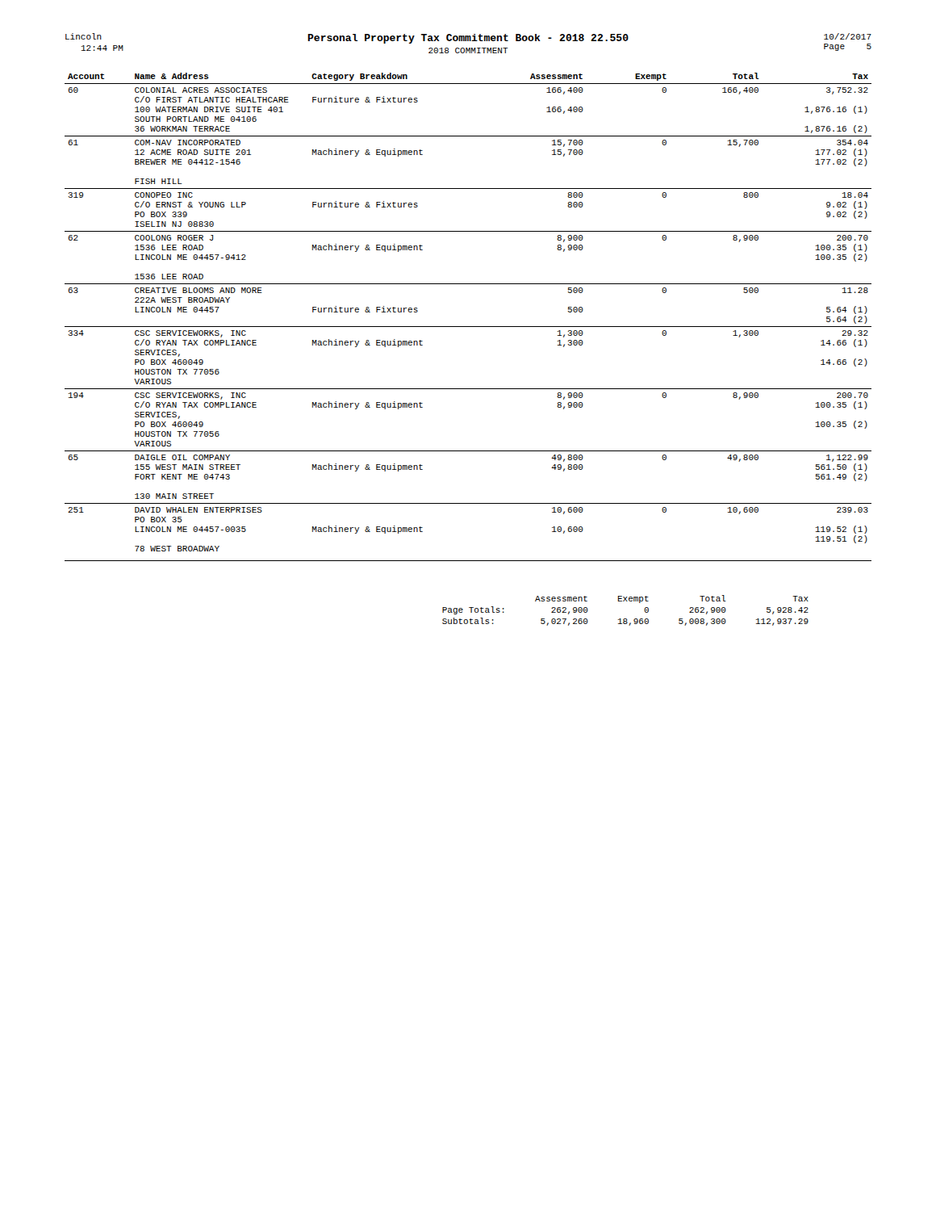Lincoln
12:44 PM
Personal Property Tax Commitment Book - 2018 22.550
2018 COMMITMENT
10/2/2017 Page 5
| Account | Name & Address | Category Breakdown | Assessment | Exempt | Total | Tax |
| --- | --- | --- | --- | --- | --- | --- |
| 60 | COLONIAL ACRES ASSOCIATES C/O FIRST ATLANTIC HEALTHCARE 100 WATERMAN DRIVE SUITE 401 SOUTH PORTLAND ME 04106 36 WORKMAN TERRACE | Furniture & Fixtures | 166,400 166,400 | 0 | 166,400 | 3,752.32 1,876.16 (1) 1,876.16 (2) |
| 61 | COM-NAV INCORPORATED 12 ACME ROAD SUITE 201 BREWER ME 04412-1546 FISH HILL | Machinery & Equipment | 15,700 15,700 | 0 | 15,700 | 354.04 177.02 (1) 177.02 (2) |
| 319 | CONOPEO INC C/O ERNST & YOUNG LLP PO BOX 339 ISELIN NJ 08830 | Furniture & Fixtures | 800 800 | 0 | 800 | 18.04 9.02 (1) 9.02 (2) |
| 62 | COOLONG ROGER J 1536 LEE ROAD LINCOLN ME 04457-9412 1536 LEE ROAD | Machinery & Equipment | 8,900 8,900 | 0 | 8,900 | 200.70 100.35 (1) 100.35 (2) |
| 63 | CREATIVE BLOOMS AND MORE 222A WEST BROADWAY LINCOLN ME 04457 | Furniture & Fixtures | 500 500 | 0 | 500 | 11.28 5.64 (1) 5.64 (2) |
| 334 | CSC SERVICEWORKS, INC C/O RYAN TAX COMPLIANCE SERVICES, PO BOX 460049 HOUSTON TX 77056 VARIOUS | Machinery & Equipment | 1,300 1,300 | 0 | 1,300 | 29.32 14.66 (1) 14.66 (2) |
| 194 | CSC SERVICEWORKS, INC C/O RYAN TAX COMPLIANCE SERVICES, PO BOX 460049 HOUSTON TX 77056 VARIOUS | Machinery & Equipment | 8,900 8,900 | 0 | 8,900 | 200.70 100.35 (1) 100.35 (2) |
| 65 | DAIGLE OIL COMPANY 155 WEST MAIN STREET FORT KENT ME 04743 130 MAIN STREET | Machinery & Equipment | 49,800 49,800 | 0 | 49,800 | 1,122.99 561.50 (1) 561.49 (2) |
| 251 | DAVID WHALEN ENTERPRISES PO BOX 35 LINCOLN ME 04457-0035 78 WEST BROADWAY | Machinery & Equipment | 10,600 10,600 | 0 | 10,600 | 239.03 119.52 (1) 119.51 (2) |
| | Assessment | Exempt | Total | Tax |
| Page Totals: | 262,900 | 0 | 262,900 | 5,928.42 |
| Subtotals: | 5,027,260 | 18,960 | 5,008,300 | 112,937.29 |